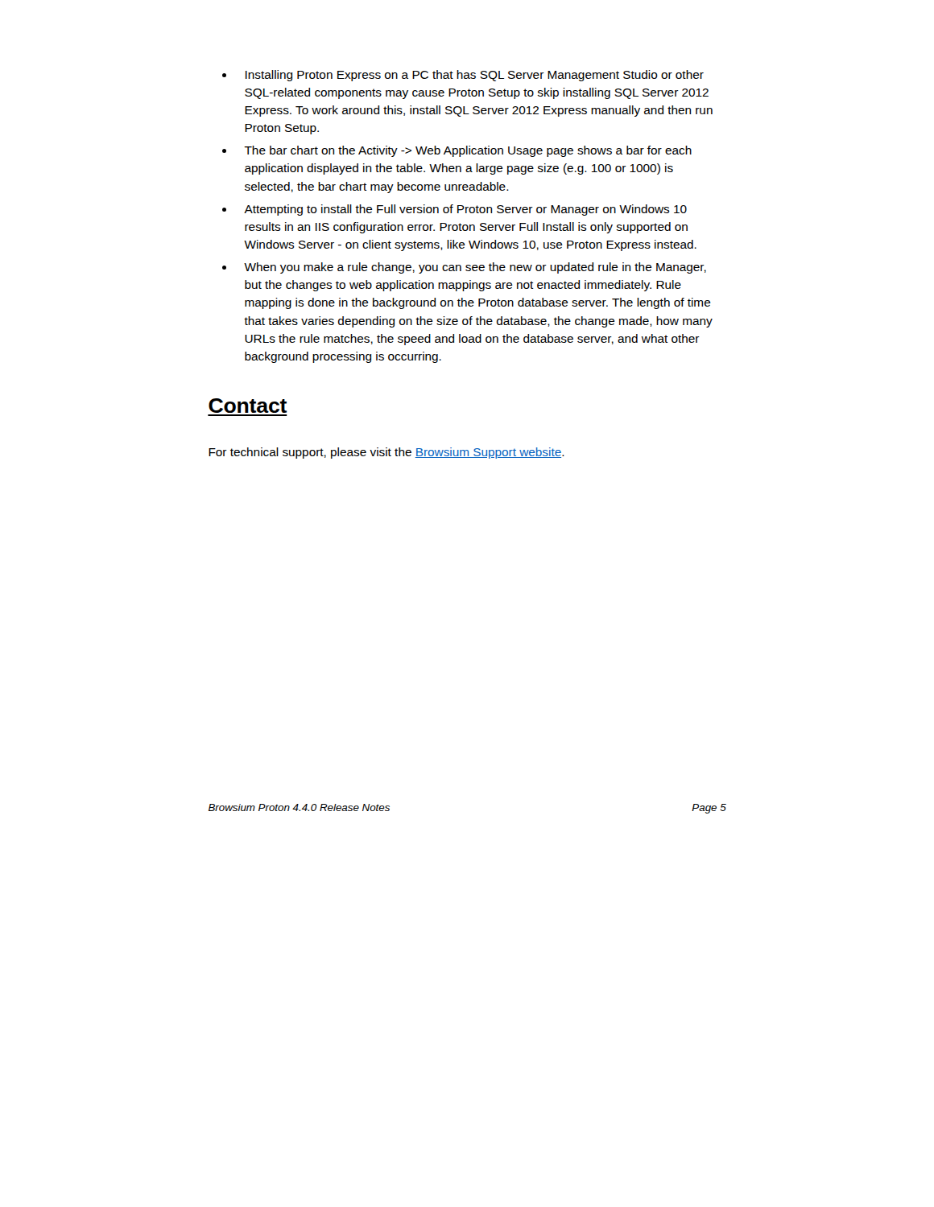Installing Proton Express on a PC that has SQL Server Management Studio or other SQL-related components may cause Proton Setup to skip installing SQL Server 2012 Express. To work around this, install SQL Server 2012 Express manually and then run Proton Setup.
The bar chart on the Activity -> Web Application Usage page shows a bar for each application displayed in the table. When a large page size (e.g. 100 or 1000) is selected, the bar chart may become unreadable.
Attempting to install the Full version of Proton Server or Manager on Windows 10 results in an IIS configuration error. Proton Server Full Install is only supported on Windows Server - on client systems, like Windows 10, use Proton Express instead.
When you make a rule change, you can see the new or updated rule in the Manager, but the changes to web application mappings are not enacted immediately. Rule mapping is done in the background on the Proton database server. The length of time that takes varies depending on the size of the database, the change made, how many URLs the rule matches, the speed and load on the database server, and what other background processing is occurring.
Contact
For technical support, please visit the Browsium Support website.
Browsium Proton 4.4.0 Release Notes Page 5